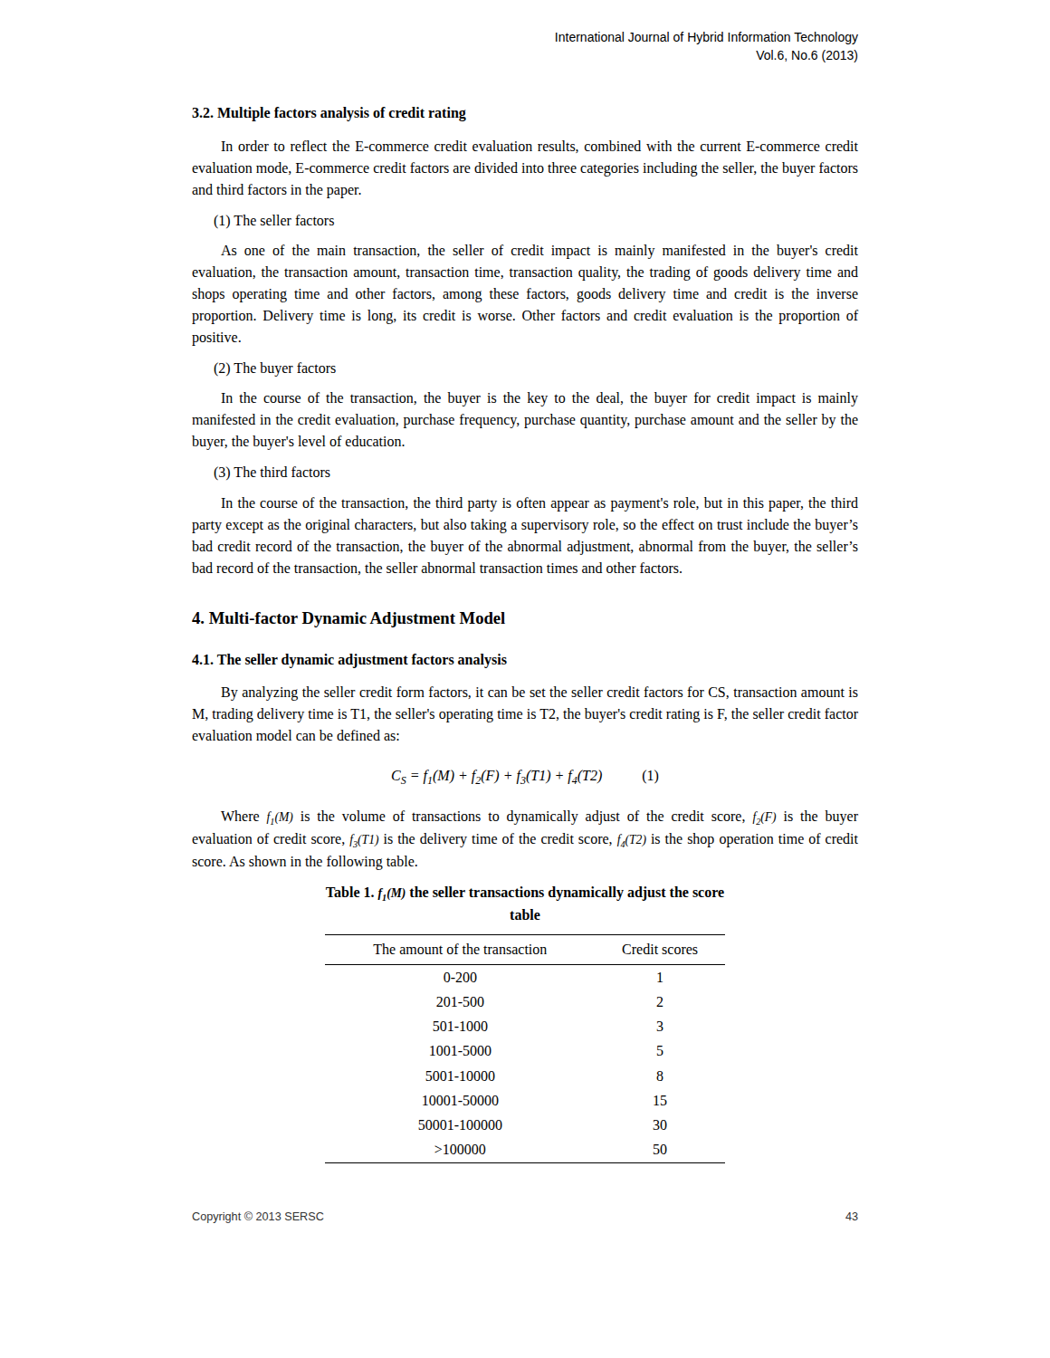International Journal of Hybrid Information Technology
Vol.6, No.6 (2013)
3.2. Multiple factors analysis of credit rating
In order to reflect the E-commerce credit evaluation results, combined with the current E-commerce credit evaluation mode, E-commerce credit factors are divided into three categories including the seller, the buyer factors and third factors in the paper.
(1) The seller factors
As one of the main transaction, the seller of credit impact is mainly manifested in the buyer's credit evaluation, the transaction amount, transaction time, transaction quality, the trading of goods delivery time and shops operating time and other factors, among these factors, goods delivery time and credit is the inverse proportion. Delivery time is long, its credit is worse. Other factors and credit evaluation is the proportion of positive.
(2) The buyer factors
In the course of the transaction, the buyer is the key to the deal, the buyer for credit impact is mainly manifested in the credit evaluation, purchase frequency, purchase quantity, purchase amount and the seller by the buyer, the buyer's level of education.
(3) The third factors
In the course of the transaction, the third party is often appear as payment's role, but in this paper, the third party except as the original characters, but also taking a supervisory role, so the effect on trust include the buyer’s bad credit record of the transaction, the buyer of the abnormal adjustment, abnormal from the buyer, the seller’s bad record of the transaction, the seller abnormal transaction times and other factors.
4. Multi-factor Dynamic Adjustment Model
4.1. The seller dynamic adjustment factors analysis
By analyzing the seller credit form factors, it can be set the seller credit factors for CS, transaction amount is M, trading delivery time is T1, the seller's operating time is T2, the buyer's credit rating is F, the seller credit factor evaluation model can be defined as:
CS = f1(M) + f2(F) + f3(T1) + f4(T2) (1)
Where f1(M) is the volume of transactions to dynamically adjust of the credit score, f2(F) is the buyer evaluation of credit score, f3(T1) is the delivery time of the credit score, f4(T2) is the shop operation time of credit score. As shown in the following table.
Table 1. f 1 (M) the seller transactions dynamically adjust the score table
| The amount of the transaction | Credit scores |
| --- | --- |
| 0-200 | 1 |
| 201-500 | 2 |
| 501-1000 | 3 |
| 1001-5000 | 5 |
| 5001-10000 | 8 |
| 10001-50000 | 15 |
| 50001-100000 | 30 |
| >100000 | 50 |
Copyright © 2013 SERSC 43